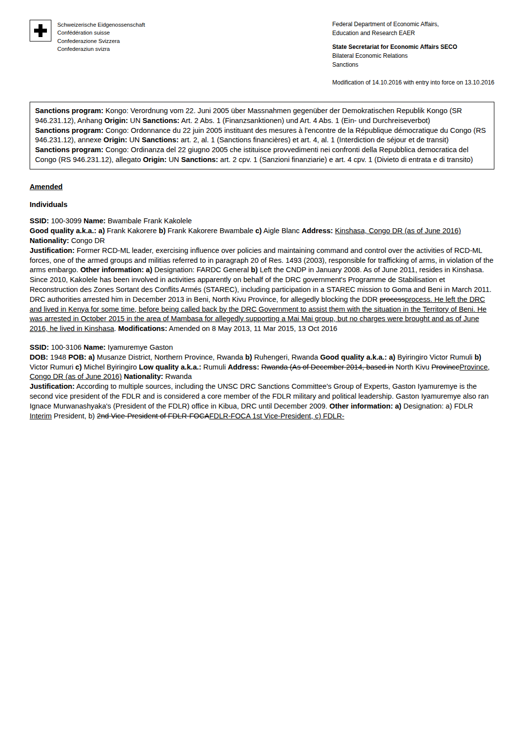Schweizerische Eidgenossenschaft
Confédération suisse
Confederazione Svizzera
Confederaziun svizra
Federal Department of Economic Affairs,
Education and Research EAER
State Secretariat for Economic Affairs SECO
Bilateral Economic Relations
Sanctions
Modification of 14.10.2016 with entry into force on 13.10.2016
Sanctions program: Kongo: Verordnung vom 22. Juni 2005 über Massnahmen gegenüber der Demokratischen Republik Kongo (SR 946.231.12), Anhang Origin: UN Sanctions: Art. 2 Abs. 1 (Finanzsanktionen) und Art. 4 Abs. 1 (Ein- und Durchreiseverbot)
Sanctions program: Congo: Ordonnance du 22 juin 2005 instituant des mesures à l'encontre de la République démocratique du Congo (RS 946.231.12), annexe Origin: UN Sanctions: art. 2, al. 1 (Sanctions financières) et art. 4, al. 1 (Interdiction de séjour et de transit)
Sanctions program: Congo: Ordinanza del 22 giugno 2005 che istituisce provvedimenti nei confronti della Repubblica democratica del Congo (RS 946.231.12), allegato Origin: UN Sanctions: art. 2 cpv. 1 (Sanzioni finanziarie) e art. 4 cpv. 1 (Divieto di entrata e di transito)
Amended
Individuals
SSID: 100-3099 Name: Bwambale Frank Kakolele
Good quality a.k.a.: a) Frank Kakorere b) Frank Kakorere Bwambale c) Aigle Blanc Address: Kinshasa, Congo DR (as of June 2016) Nationality: Congo DR
Justification: Former RCD-ML leader, exercising influence over policies and maintaining command and control over the activities of RCD-ML forces, one of the armed groups and militias referred to in paragraph 20 of Res. 1493 (2003), responsible for trafficking of arms, in violation of the arms embargo. Other information: a) Designation: FARDC General b) Left the CNDP in January 2008. As of June 2011, resides in Kinshasa. Since 2010, Kakolele has been involved in activities apparently on behalf of the DRC government's Programme de Stabilisation et Reconstruction des Zones Sortant des Conflits Armés (STAREC), including participation in a STAREC mission to Goma and Beni in March 2011. DRC authorities arrested him in December 2013 in Beni, North Kivu Province, for allegedly blocking the DDR processprocess. He left the DRC and lived in Kenya for some time, before being called back by the DRC Government to assist them with the situation in the Territory of Beni. He was arrested in October 2015 in the area of Mambasa for allegedly supporting a Mai Mai group, but no charges were brought and as of June 2016, he lived in Kinshasa. Modifications: Amended on 8 May 2013, 11 Mar 2015, 13 Oct 2016
SSID: 100-3106 Name: Iyamuremye Gaston
DOB: 1948 POB: a) Musanze District, Northern Province, Rwanda b) Ruhengeri, Rwanda Good quality a.k.a.: a) Byiringiro Victor Rumuli b) Victor Rumuri c) Michel Byiringiro Low quality a.k.a.: Rumuli Address: Rwanda (As of December 2014, based in North Kivu ProvinceProvince, Congo DR (as of June 2016) Nationality: Rwanda
Justification: According to multiple sources, including the UNSC DRC Sanctions Committee's Group of Experts, Gaston Iyamuremye is the second vice president of the FDLR and is considered a core member of the FDLR military and political leadership. Gaston Iyamuremye also ran Ignace Murwanashyaka's (President of the FDLR) office in Kibua, DRC until December 2009. Other information: a) Designation: a) FDLR Interim President, b) 2nd Vice-President of FDLR-FOCAFDLR-FOCA 1st Vice-President, c) FDLR-